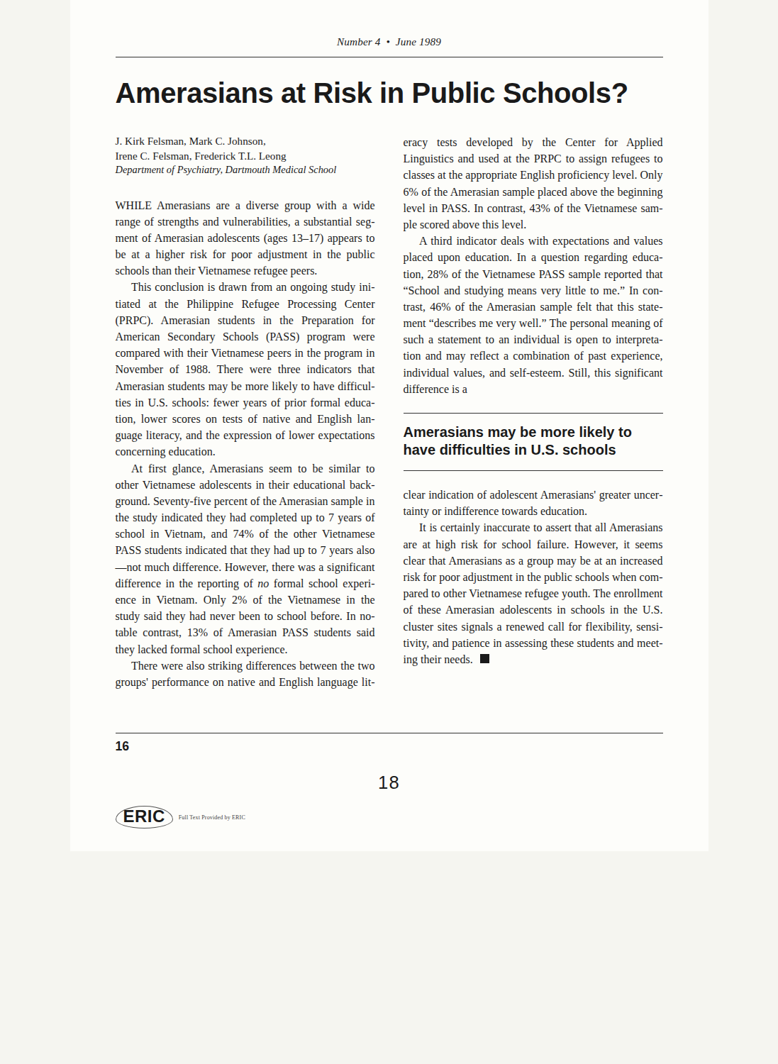Number 4 • June 1989
Amerasians at Risk in Public Schools?
J. Kirk Felsman, Mark C. Johnson,
Irene C. Felsman, Frederick T.L. Leong
Department of Psychiatry, Dartmouth Medical School
WHILE Amerasians are a diverse group with a wide range of strengths and vulnerabilities, a substantial segment of Amerasian adolescents (ages 13–17) appears to be at a higher risk for poor adjustment in the public schools than their Vietnamese refugee peers.
This conclusion is drawn from an ongoing study initiated at the Philippine Refugee Processing Center (PRPC). Amerasian students in the Preparation for American Secondary Schools (PASS) program were compared with their Vietnamese peers in the program in November of 1988. There were three indicators that Amerasian students may be more likely to have difficulties in U.S. schools: fewer years of prior formal education, lower scores on tests of native and English language literacy, and the expression of lower expectations concerning education.
At first glance, Amerasians seem to be similar to other Vietnamese adolescents in their educational background. Seventy-five percent of the Amerasian sample in the study indicated they had completed up to 7 years of school in Vietnam, and 74% of the other Vietnamese PASS students indicated that they had up to 7 years also—not much difference. However, there was a significant difference in the reporting of no formal school experience in Vietnam. Only 2% of the Vietnamese in the study said they had never been to school before. In notable contrast, 13% of Amerasian PASS students said they lacked formal school experience.
There were also striking differences between the two groups' performance on native and English language literacy tests developed by the Center for Applied Linguistics and used at the PRPC to assign refugees to classes at the appropriate English proficiency level. Only 6% of the Amerasian sample placed above the beginning level in PASS. In contrast, 43% of the Vietnamese sample scored above this level.
A third indicator deals with expectations and values placed upon education. In a question regarding education, 28% of the Vietnamese PASS sample reported that “School and studying means very little to me.” In contrast, 46% of the Amerasian sample felt that this statement “describes me very well.” The personal meaning of such a statement to an individual is open to interpretation and may reflect a combination of past experience, individual values, and self-esteem. Still, this significant difference is a
Amerasians may be more likely to have difficulties in U.S. schools
clear indication of adolescent Amerasians' greater uncertainty or indifference towards education.
It is certainly inaccurate to assert that all Amerasians are at high risk for school failure. However, it seems clear that Amerasians as a group may be at an increased risk for poor adjustment in the public schools when compared to other Vietnamese refugee youth. The enrollment of these Amerasian adolescents in schools in the U.S. cluster sites signals a renewed call for flexibility, sensitivity, and patience in assessing these students and meeting their needs.
16
18
ERIC Full Text Provided by ERIC